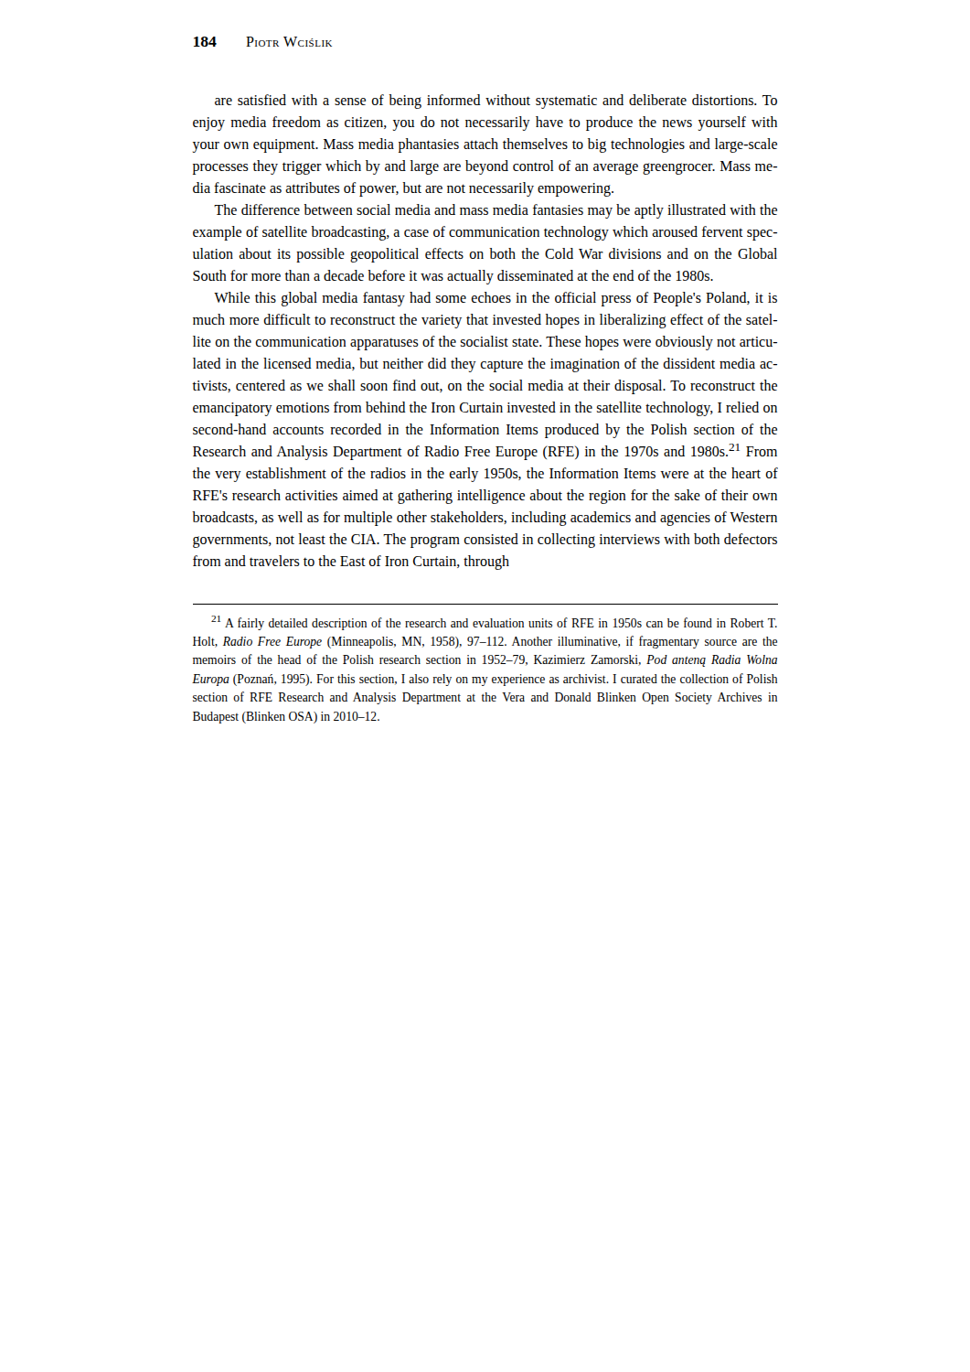184 Piotr Wciślik
are satisfied with a sense of being informed without systematic and deliberate distortions. To enjoy media freedom as citizen, you do not necessarily have to produce the news yourself with your own equipment. Mass media phantasies attach themselves to big technologies and large-scale processes they trigger which by and large are beyond control of an average greengrocer. Mass media fascinate as attributes of power, but are not necessarily empowering.
The difference between social media and mass media fantasies may be aptly illustrated with the example of satellite broadcasting, a case of communication technology which aroused fervent speculation about its possible geopolitical effects on both the Cold War divisions and on the Global South for more than a decade before it was actually disseminated at the end of the 1980s.
While this global media fantasy had some echoes in the official press of People's Poland, it is much more difficult to reconstruct the variety that invested hopes in liberalizing effect of the satellite on the communication apparatuses of the socialist state. These hopes were obviously not articulated in the licensed media, but neither did they capture the imagination of the dissident media activists, centered as we shall soon find out, on the social media at their disposal. To reconstruct the emancipatory emotions from behind the Iron Curtain invested in the satellite technology, I relied on second-hand accounts recorded in the Information Items produced by the Polish section of the Research and Analysis Department of Radio Free Europe (RFE) in the 1970s and 1980s.21 From the very establishment of the radios in the early 1950s, the Information Items were at the heart of RFE's research activities aimed at gathering intelligence about the region for the sake of their own broadcasts, as well as for multiple other stakeholders, including academics and agencies of Western governments, not least the CIA. The program consisted in collecting interviews with both defectors from and travelers to the East of Iron Curtain, through
21 A fairly detailed description of the research and evaluation units of RFE in 1950s can be found in Robert T. Holt, Radio Free Europe (Minneapolis, MN, 1958), 97–112. Another illuminative, if fragmentary source are the memoirs of the head of the Polish research section in 1952–79, Kazimierz Zamorski, Pod anteną Radia Wolna Europa (Poznań, 1995). For this section, I also rely on my experience as archivist. I curated the collection of Polish section of RFE Research and Analysis Department at the Vera and Donald Blinken Open Society Archives in Budapest (Blinken OSA) in 2010–12.